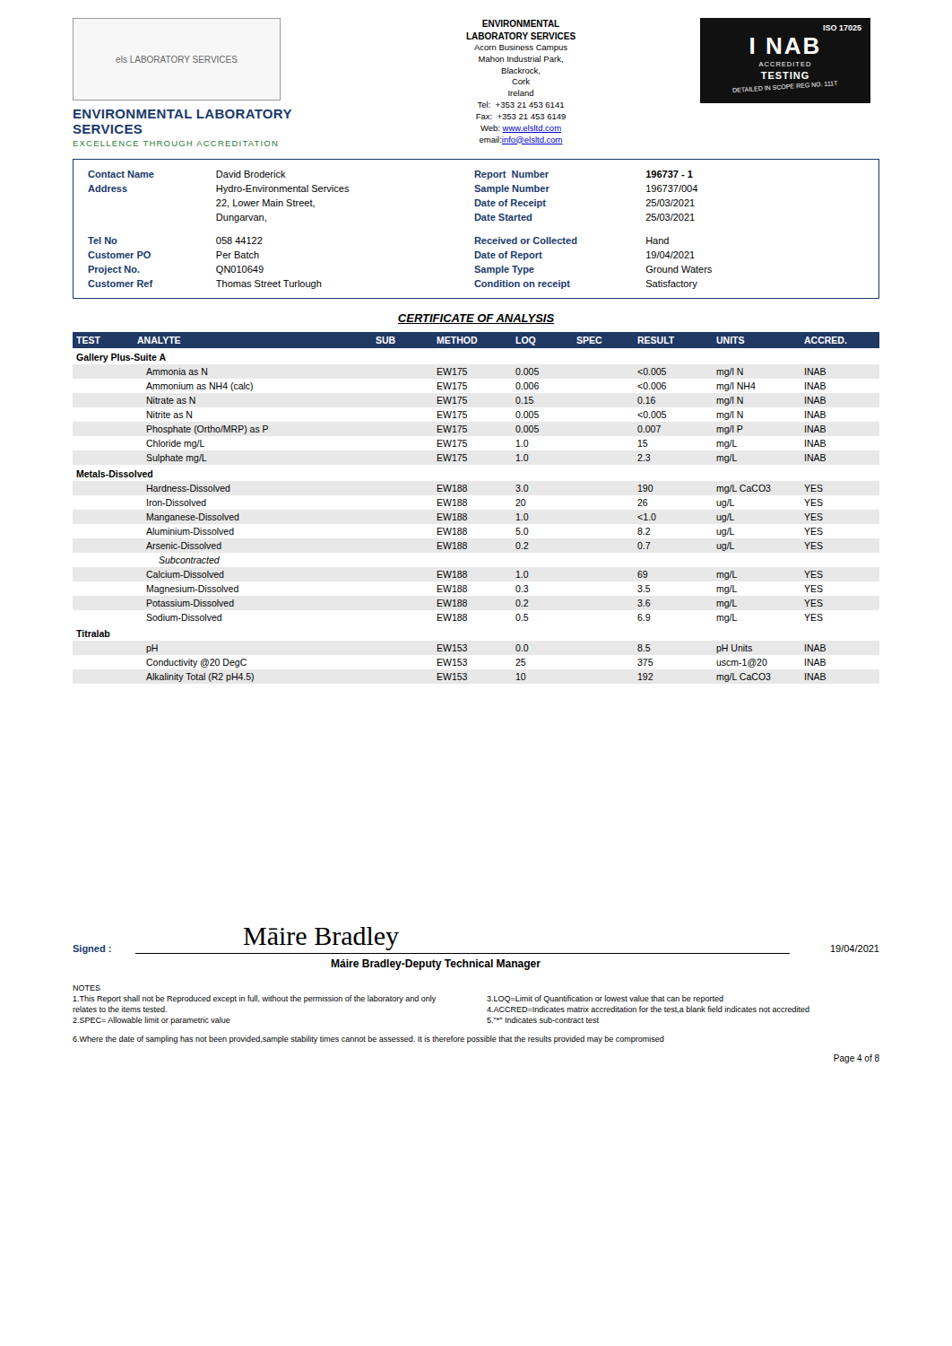els LABORATORY SERVICES
ENVIRONMENTAL LABORATORY SERVICES
EXCELLENCE THROUGH ACCREDITATION
ENVIRONMENTAL
LABORATORY SERVICES
Acorn Business Campus
Mahon Industrial Park,
Blackrock,
Cork
Ireland
Tel: +353 21 453 6141
Fax: +353 21 453 6149
Web: www.elsltd.com
email:info@elsltd.com
ISO 17025
I NAB
ACCREDITED
TESTING
DETAILED IN SCOPE REG NO. 111T
| Contact Name | David Broderick | Report Number | 196737 - 1 |
| Address | Hydro-Environmental Services | Sample Number | 196737/004 |
| | 22, Lower Main Street, | Date of Receipt | 25/03/2021 |
| | Dungarvan, | Date Started | 25/03/2021 |
| Tel No | 058 44122 | Received or Collected | Hand |
| Customer PO | Per Batch | Date of Report | 19/04/2021 |
| Project No. | QN010649 | Sample Type | Ground Waters |
| Customer Ref | Thomas Street Turlough | Condition on receipt | Satisfactory |
CERTIFICATE OF ANALYSIS
| TEST | ANALYTE | SUB | METHOD | LOQ | SPEC | RESULT | UNITS | ACCRED. |
| --- | --- | --- | --- | --- | --- | --- | --- | --- |
| Gallery Plus-Suite A |
| | Ammonia as N | | EW175 | 0.005 | | <0.005 | mg/l N | INAB |
| | Ammonium as NH4 (calc) | | EW175 | 0.006 | | <0.006 | mg/l NH4 | INAB |
| | Nitrate as N | | EW175 | 0.15 | | 0.16 | mg/l N | INAB |
| | Nitrite as N | | EW175 | 0.005 | | <0.005 | mg/l N | INAB |
| | Phosphate (Ortho/MRP) as P | | EW175 | 0.005 | | 0.007 | mg/l P | INAB |
| | Chloride mg/L | | EW175 | 1.0 | | 15 | mg/L | INAB |
| | Sulphate mg/L | | EW175 | 1.0 | | 2.3 | mg/L | INAB |
| Metals-Dissolved |
| | Hardness-Dissolved | | EW188 | 3.0 | | 190 | mg/L CaCO3 | YES |
| | Iron-Dissolved | | EW188 | 20 | | 26 | ug/L | YES |
| | Manganese-Dissolved | | EW188 | 1.0 | | <1.0 | ug/L | YES |
| | Aluminium-Dissolved | | EW188 | 5.0 | | 8.2 | ug/L | YES |
| | Arsenic-Dissolved | | EW188 | 0.2 | | 0.7 | ug/L | YES |
| | Subcontracted | | | | | | | |
| | Calcium-Dissolved | | EW188 | 1.0 | | 69 | mg/L | YES |
| | Magnesium-Dissolved | | EW188 | 0.3 | | 3.5 | mg/L | YES |
| | Potassium-Dissolved | | EW188 | 0.2 | | 3.6 | mg/L | YES |
| | Sodium-Dissolved | | EW188 | 0.5 | | 6.9 | mg/L | YES |
| Titralab |
| | pH | | EW153 | 0.0 | | 8.5 | pH Units | INAB |
| | Conductivity @20 DegC | | EW153 | 25 | | 375 | uscm-1@20 | INAB |
| | Alkalinity Total (R2 pH4.5) | | EW153 | 10 | | 192 | mg/L CaCO3 | INAB |
Signed :
Māire Bradley
19/04/2021
Máire Bradley-Deputy Technical Manager
NOTES
1.This Report shall not be Reproduced except in full, without the permission of the laboratory and only relates to the items tested.
2.SPEC= Allowable limit or parametric value
3.LOQ=Limit of Quantification or lowest value that can be reported
4.ACCRED=Indicates matrix accreditation for the test,a blank field indicates not accredited
5."*" Indicates sub-contract test
6.Where the date of sampling has not been provided,sample stability times cannot be assessed. It is therefore possible that the results provided may be compromised
Page 4 of 8